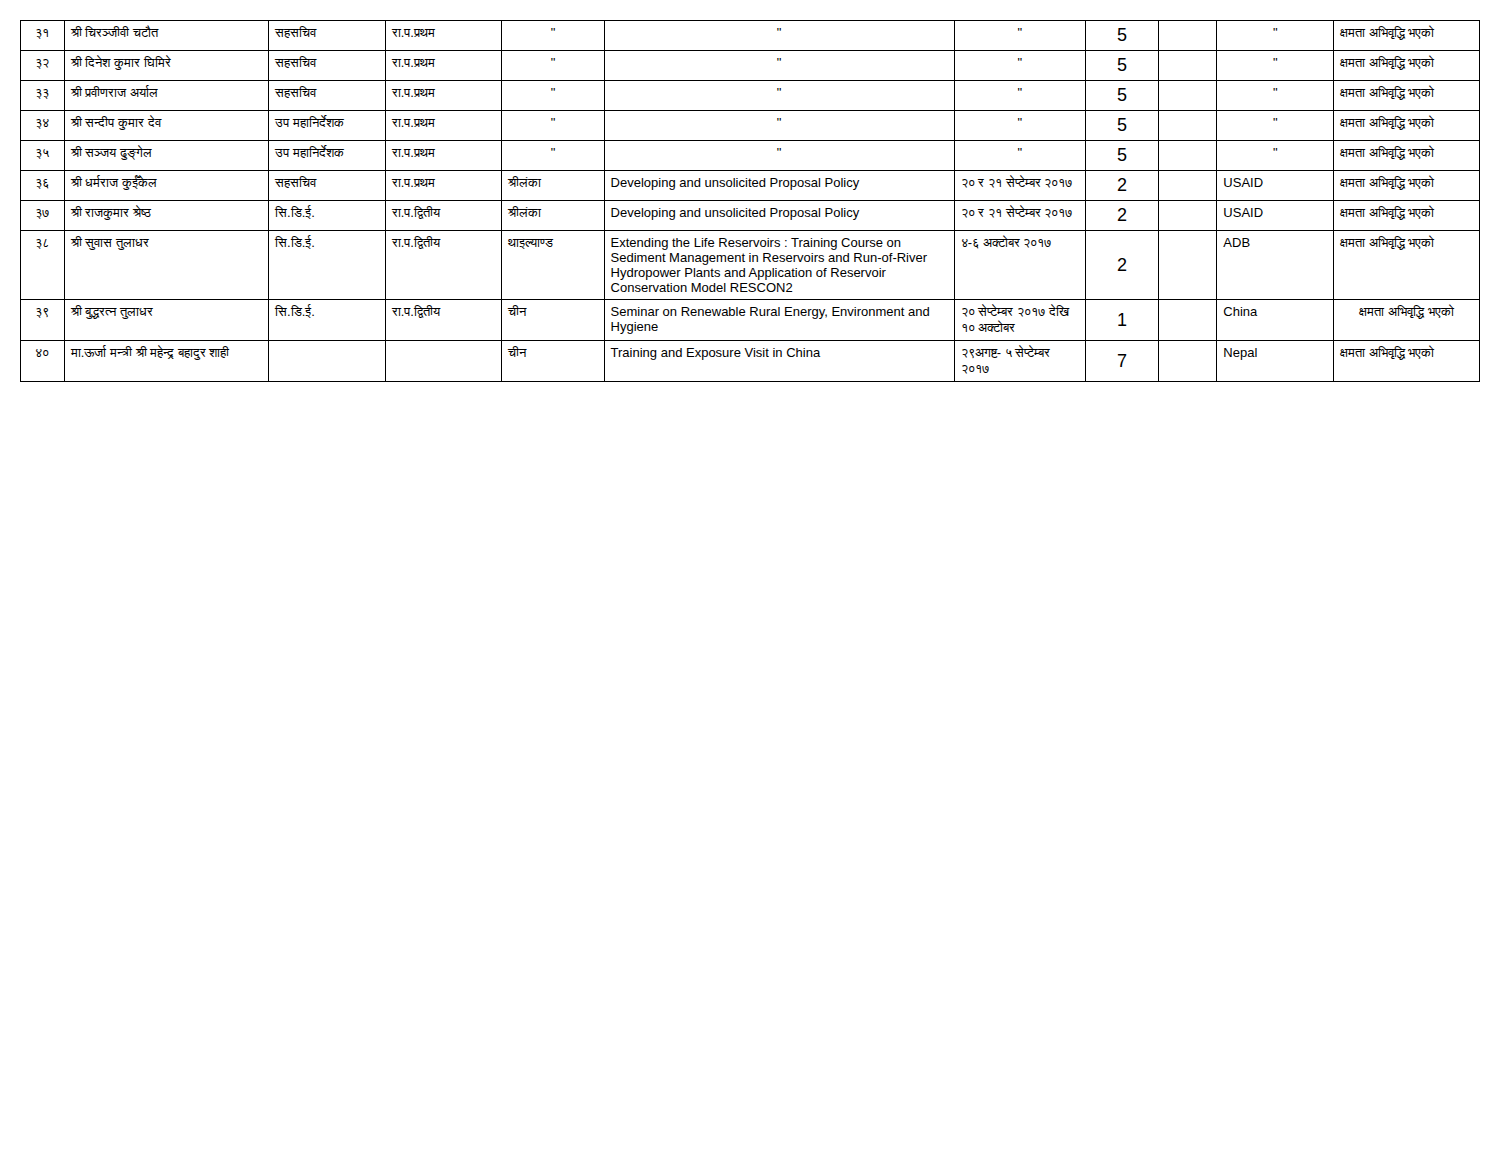| ३१ | श्री चिरञ्जीवी चटौत | सहसचिव | रा.प.प्रथम | " | " | " | 5 | | " | क्षमता अभिवृद्धि भएको |
| ३२ | श्री दिनेश कुमार घिमिरे | सहसचिव | रा.प.प्रथम | " | " | " | 5 | | " | क्षमता अभिवृद्धि भएको |
| ३३ | श्री प्रवीणराज अर्याल | सहसचिव | रा.प.प्रथम | " | " | " | 5 | | " | क्षमता अभिवृद्धि भएको |
| ३४ | श्री सन्दीप कुमार देव | उप महानिर्देशक | रा.प.प्रथम | " | " | " | 5 | | " | क्षमता अभिवृद्धि भएको |
| ३५ | श्री सञ्जय ढुङ्गेल | उप महानिर्देशक | रा.प.प्रथम | " | " | " | 5 | | " | क्षमता अभिवृद्धि भएको |
| ३६ | श्री धर्मराज कुईँकेल | सहसचिव | रा.प.प्रथम | श्रीलंका | Developing and unsolicited Proposal Policy | २० र २१ सेप्टेम्बर २०१७ | 2 | | USAID | क्षमता अभिवृद्धि भएको |
| ३७ | श्री राजकुमार श्रेष्ठ | सि.डि.ई. | रा.प.द्वितीय | श्रीलंका | Developing and unsolicited Proposal Policy | २० र २१ सेप्टेम्बर २०१७ | 2 | | USAID | क्षमता अभिवृद्धि भएको |
| ३८ | श्री सुवास तुलाधर | सि.डि.ई. | रा.प.द्वितीय | थाइल्याण्ड | Extending the Life Reservoirs : Training Course on Sediment Management in Reservoirs and Run-of-River Hydropower Plants and Application of Reservoir Conservation Model RESCON2 | ४-६ अक्टोबर २०१७ | 2 | | ADB | क्षमता अभिवृद्धि भएको |
| ३९ | श्री बुद्धरत्न तुलाधर | सि.डि.ई. | रा.प.द्वितीय | चीन | Seminar on Renewable Rural Energy, Environment and Hygiene | २० सेप्टेम्बर २०१७ देखि १० अक्टोबर | 1 | | China | क्षमता अभिवृद्धि भएको |
| ४० | मा.ऊर्जा मन्त्री श्री महेन्द्र बहादुर शाही | | | चीन | Training and Exposure Visit in China | २९अगष्ट- ५ सेप्टेम्बर २०१७ | 7 | | Nepal | क्षमता अभिवृद्धि भएको |